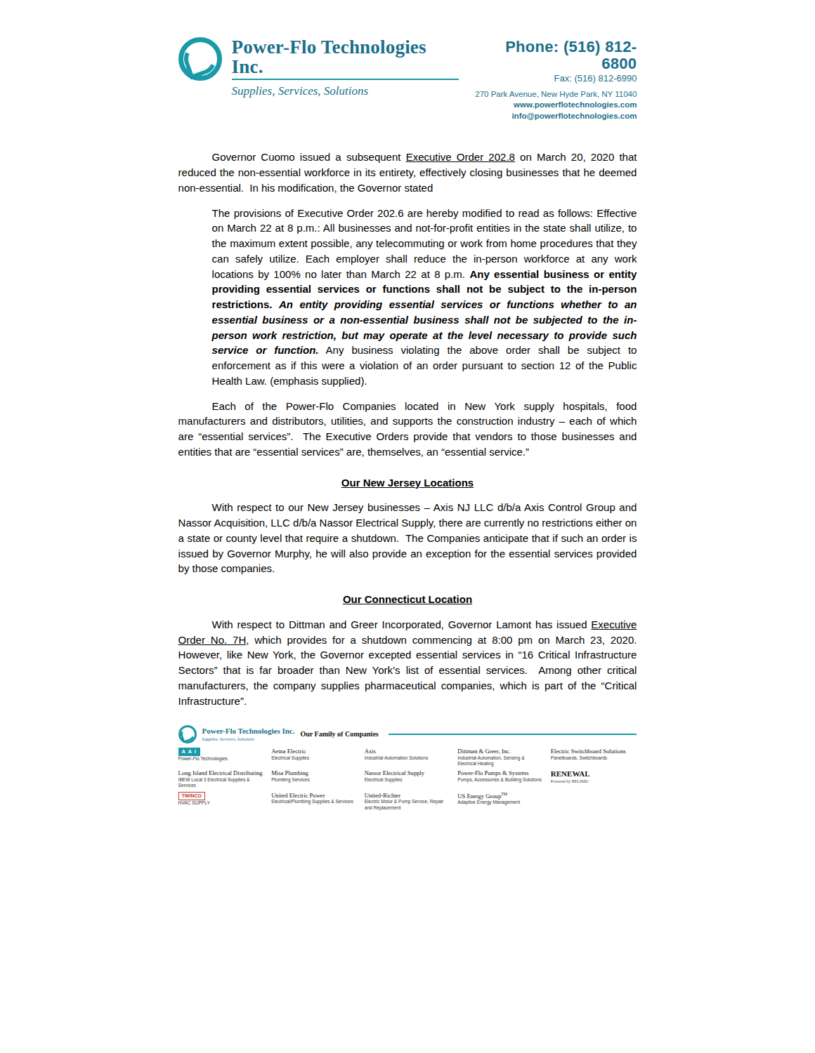Power-Flo Technologies Inc.
Supplies, Services, Solutions
Phone: (516) 812-6800
Fax: (516) 812-6990
270 Park Avenue, New Hyde Park, NY 11040
www.powerflotechnologies.com
info@powerflotechnologies.com
Governor Cuomo issued a subsequent Executive Order 202.8 on March 20, 2020 that reduced the non-essential workforce in its entirety, effectively closing businesses that he deemed non-essential. In his modification, the Governor stated
The provisions of Executive Order 202.6 are hereby modified to read as follows: Effective on March 22 at 8 p.m.: All businesses and not-for-profit entities in the state shall utilize, to the maximum extent possible, any telecommuting or work from home procedures that they can safely utilize. Each employer shall reduce the in-person workforce at any work locations by 100% no later than March 22 at 8 p.m. Any essential business or entity providing essential services or functions shall not be subject to the in-person restrictions. An entity providing essential services or functions whether to an essential business or a non-essential business shall not be subjected to the in-person work restriction, but may operate at the level necessary to provide such service or function. Any business violating the above order shall be subject to enforcement as if this were a violation of an order pursuant to section 12 of the Public Health Law. (emphasis supplied).
Each of the Power-Flo Companies located in New York supply hospitals, food manufacturers and distributors, utilities, and supports the construction industry – each of which are “essential services”. The Executive Orders provide that vendors to those businesses and entities that are “essential services” are, themselves, an “essential service.”
Our New Jersey Locations
With respect to our New Jersey businesses – Axis NJ LLC d/b/a Axis Control Group and Nassor Acquisition, LLC d/b/a Nassor Electrical Supply, there are currently no restrictions either on a state or county level that require a shutdown. The Companies anticipate that if such an order is issued by Governor Murphy, he will also provide an exception for the essential services provided by those companies.
Our Connecticut Location
With respect to Dittman and Greer Incorporated, Governor Lamont has issued Executive Order No. 7H, which provides for a shutdown commencing at 8:00 pm on March 23, 2020. However, like New York, the Governor excepted essential services in “16 Critical Infrastructure Sectors” that is far broader than New York’s list of essential services. Among other critical manufacturers, the company supplies pharmaceutical companies, which is part of the “Critical Infrastructure”.
Power-Flo Technologies Inc. Supplies, Services, Solutions
Our Family of Companies
A A I
Power-Flo Technologies
Aetna Electric
Electrical Supplies
Axis
Industrial Automation Solutions
Dittman & Greer, Inc.
Industrial Automation, Sensing & Electrical Heating
Electric Switchboard Solutions
Panelboards, Switchboards
Long Island Electrical Distributing
IBEW Local 3 Electrical Supplies & Services
Misa Plumbing
Plumbing Services
Nassor Electrical Supply
Electrical Supplies
Power-Flo Pumps & Systems
Pumps, Accessories & Building Solutions
RENEWAL Powered by BELIMO
TWINCO
HVAC SUPPLY
United Electric Power
Electrical/Plumbing Supplies & Services
United-Richter
Electric Motor & Pump Service, Repair and Replacement
US Energy GroupTM
Adaptive Energy Management